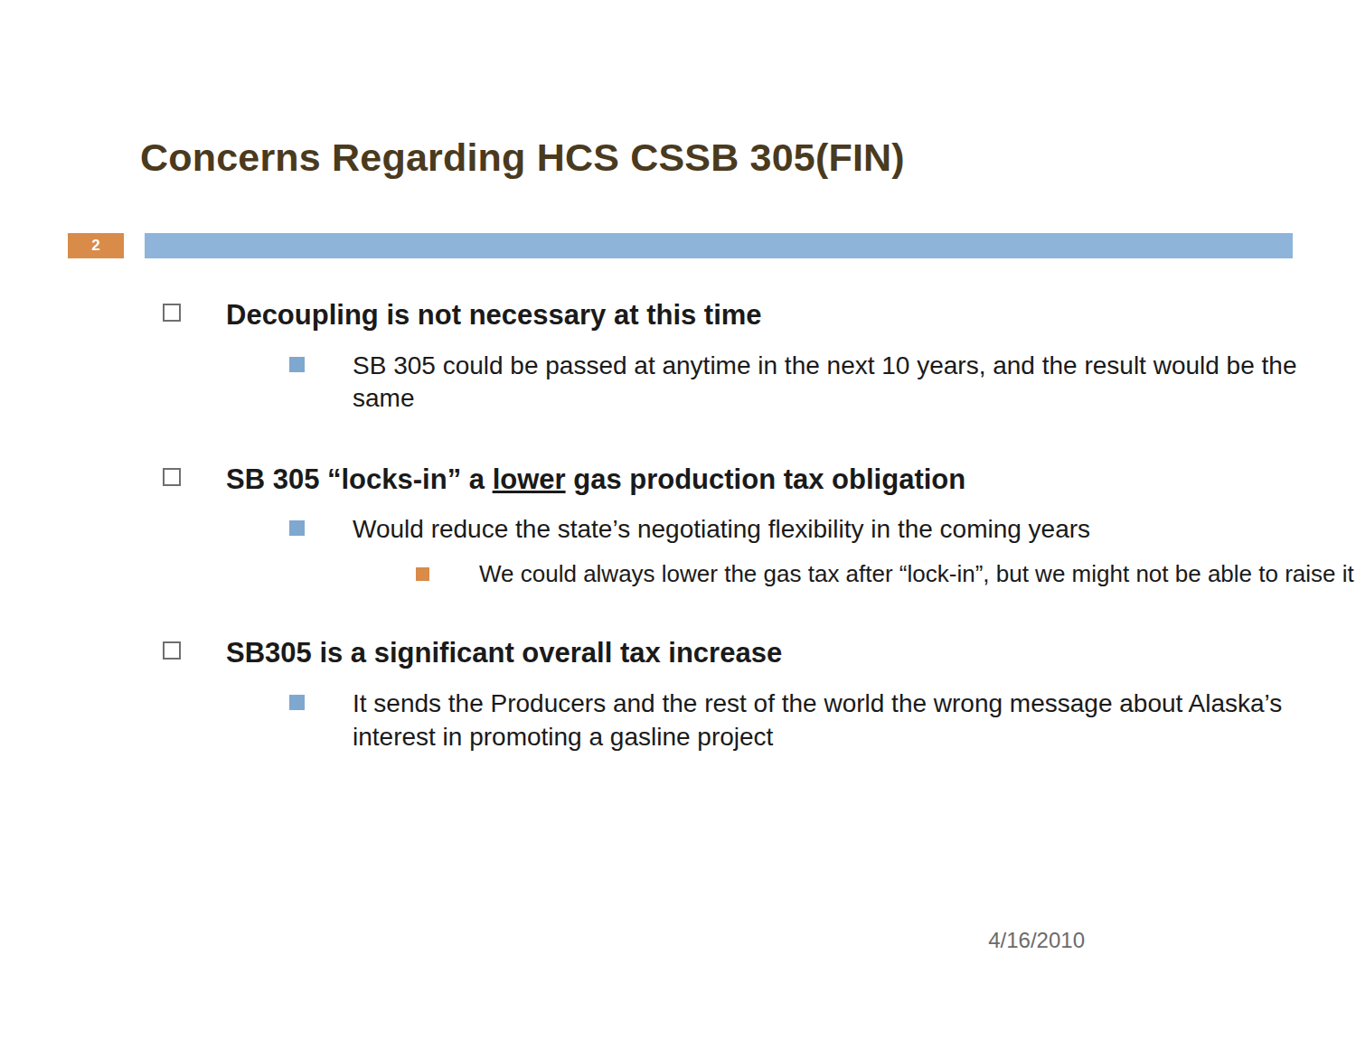Concerns Regarding HCS CSSB 305(FIN)
2
Decoupling is not necessary at this time
SB 305 could be passed at anytime in the next 10 years, and the result would be the same
SB 305 “locks-in” a lower gas production tax obligation
Would reduce the state’s negotiating flexibility in the coming years
We could always lower the gas tax after “lock-in”, but we might not be able to raise it
SB305 is a significant overall tax increase
It sends the Producers and the rest of the world the wrong message about Alaska’s interest in promoting a gasline project
4/16/2010